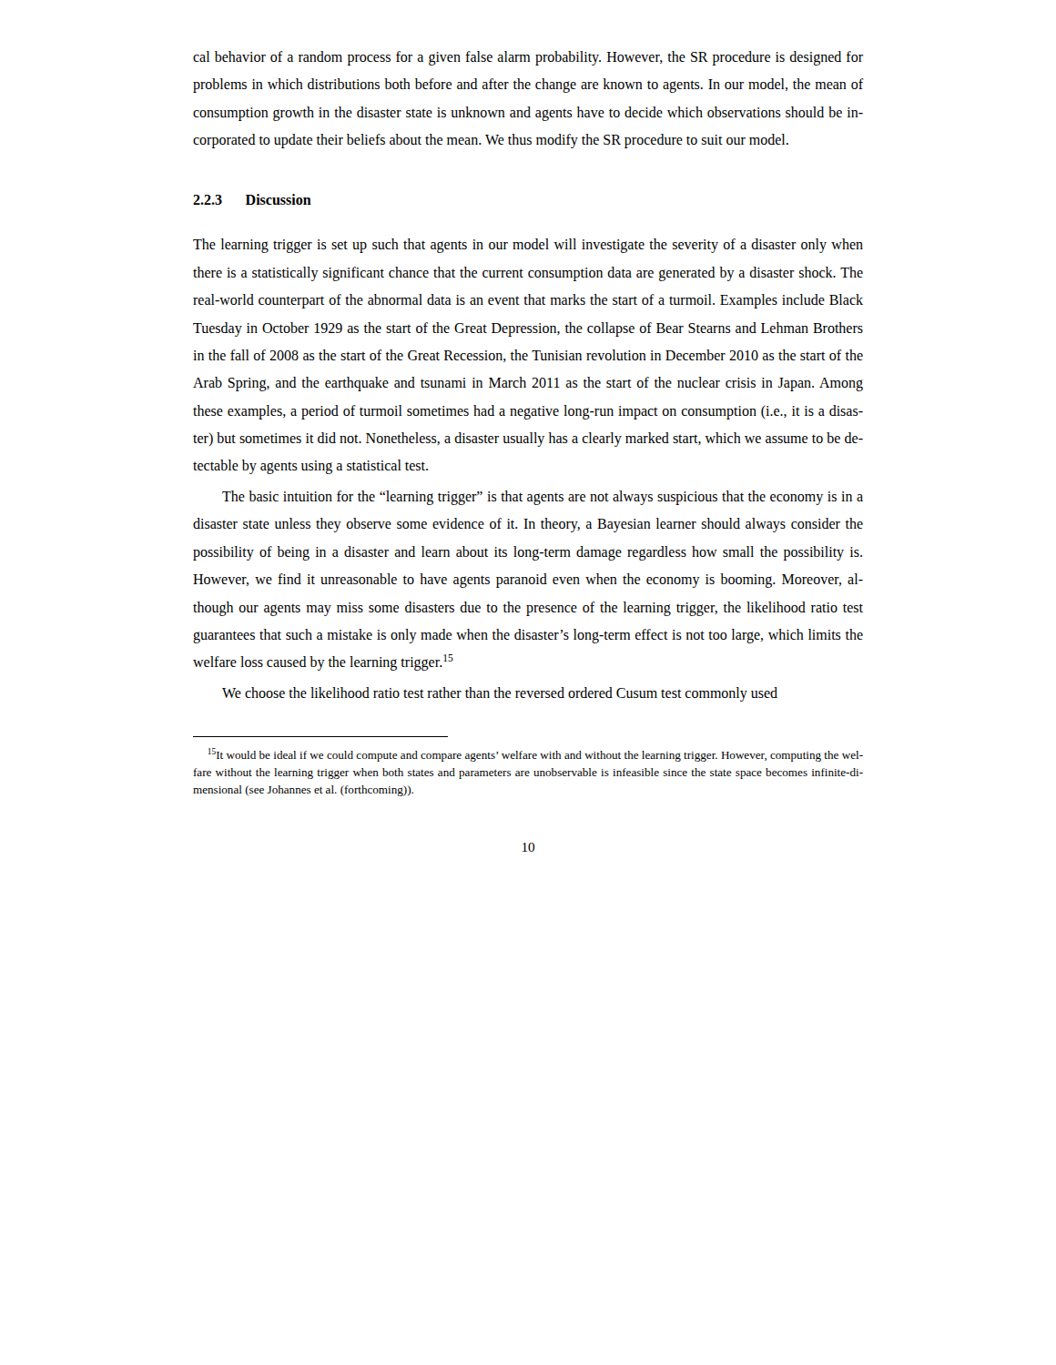cal behavior of a random process for a given false alarm probability. However, the SR procedure is designed for problems in which distributions both before and after the change are known to agents. In our model, the mean of consumption growth in the disaster state is unknown and agents have to decide which observations should be incorporated to update their beliefs about the mean. We thus modify the SR procedure to suit our model.
2.2.3 Discussion
The learning trigger is set up such that agents in our model will investigate the severity of a disaster only when there is a statistically significant chance that the current consumption data are generated by a disaster shock. The real-world counterpart of the abnormal data is an event that marks the start of a turmoil. Examples include Black Tuesday in October 1929 as the start of the Great Depression, the collapse of Bear Stearns and Lehman Brothers in the fall of 2008 as the start of the Great Recession, the Tunisian revolution in December 2010 as the start of the Arab Spring, and the earthquake and tsunami in March 2011 as the start of the nuclear crisis in Japan. Among these examples, a period of turmoil sometimes had a negative long-run impact on consumption (i.e., it is a disaster) but sometimes it did not. Nonetheless, a disaster usually has a clearly marked start, which we assume to be detectable by agents using a statistical test.
The basic intuition for the “learning trigger” is that agents are not always suspicious that the economy is in a disaster state unless they observe some evidence of it. In theory, a Bayesian learner should always consider the possibility of being in a disaster and learn about its long-term damage regardless how small the possibility is. However, we find it unreasonable to have agents paranoid even when the economy is booming. Moreover, although our agents may miss some disasters due to the presence of the learning trigger, the likelihood ratio test guarantees that such a mistake is only made when the disaster’s long-term effect is not too large, which limits the welfare loss caused by the learning trigger.15
We choose the likelihood ratio test rather than the reversed ordered Cusum test commonly used
15It would be ideal if we could compute and compare agents’ welfare with and without the learning trigger. However, computing the welfare without the learning trigger when both states and parameters are unobservable is infeasible since the state space becomes infinite-dimensional (see Johannes et al. (forthcoming)).
10